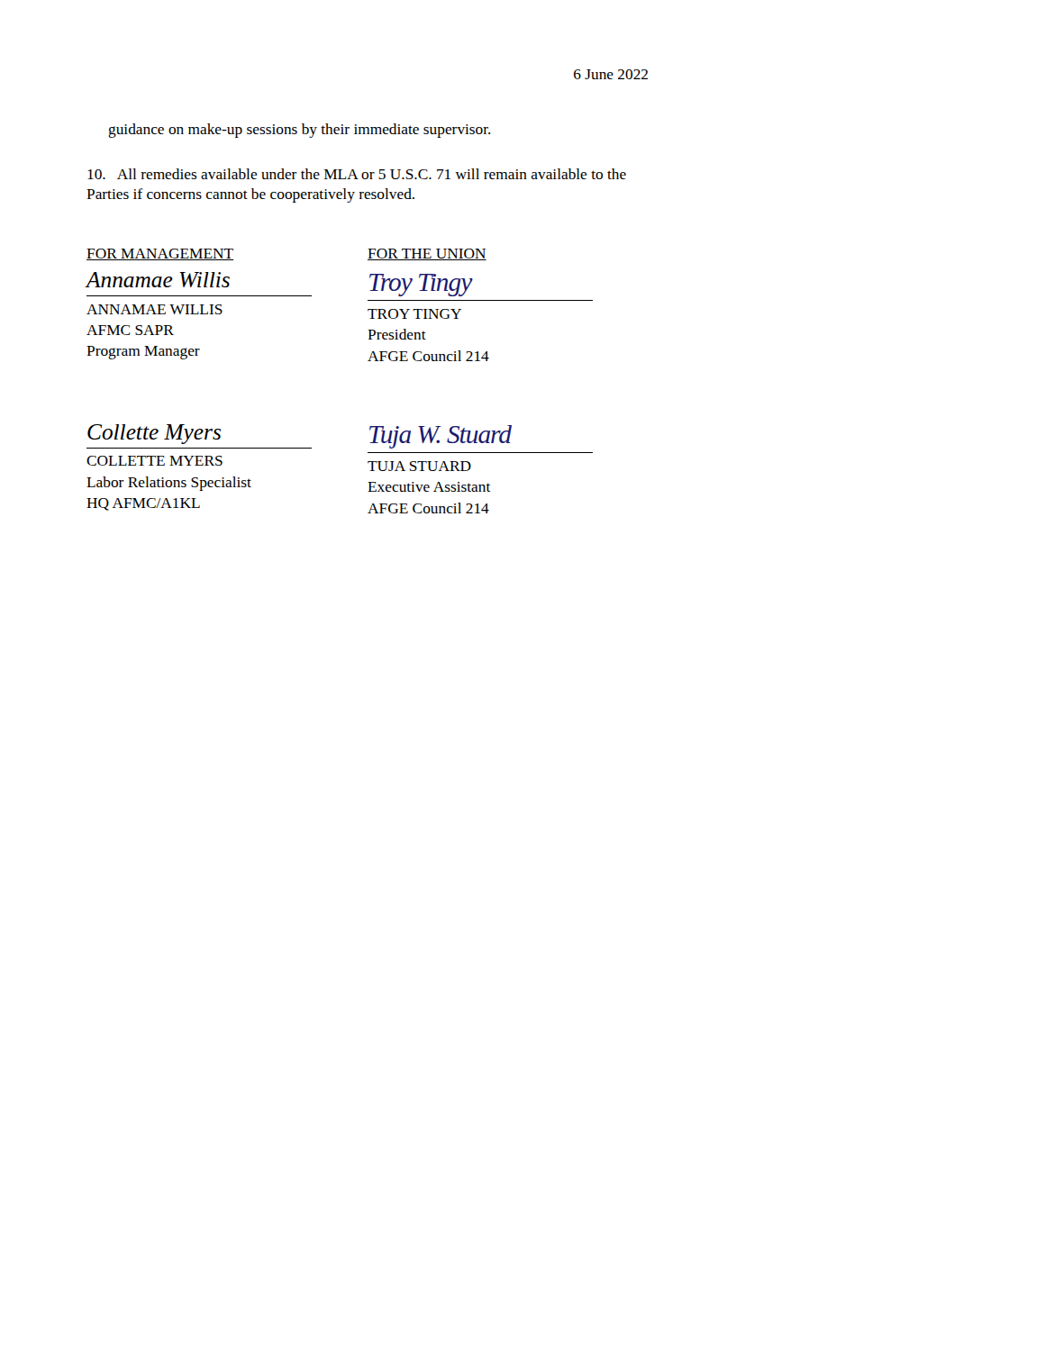6 June 2022
guidance on make-up sessions by their immediate supervisor.
10. All remedies available under the MLA or 5 U.S.C. 71 will remain available to the Parties if concerns cannot be cooperatively resolved.
| FOR MANAGEMENT | FOR THE UNION |
| Annamae Willis ANNAMAE WILLIS AFMC SAPR Program Manager | Troy Tingy TROY TINGY President AFGE Council 214 |
| Collette Myers COLLETTE MYERS Labor Relations Specialist HQ AFMC/A1KL | Tuja W. Stuard TUJA STUARD Executive Assistant AFGE Council 214 |